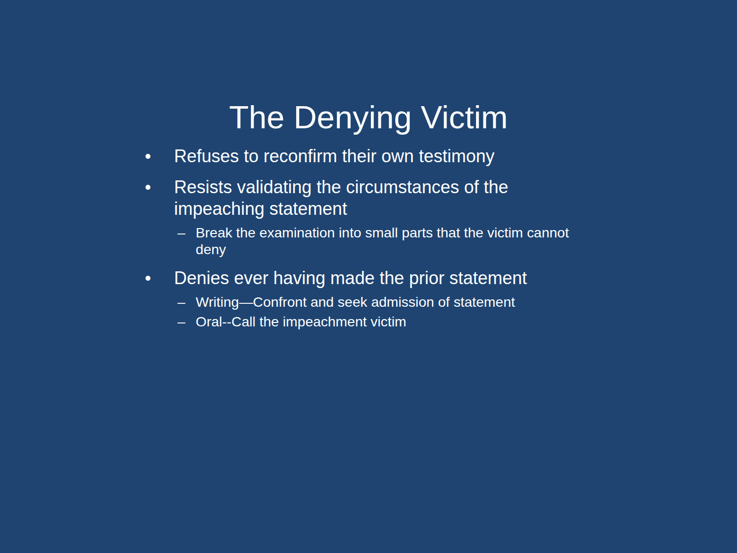The Denying Victim
Refuses to reconfirm their own testimony
Resists validating the circumstances of the impeaching statement
Break the examination into small parts that the victim cannot deny
Denies ever having made the prior statement
Writing—Confront and seek admission of statement
Oral--Call the impeachment victim